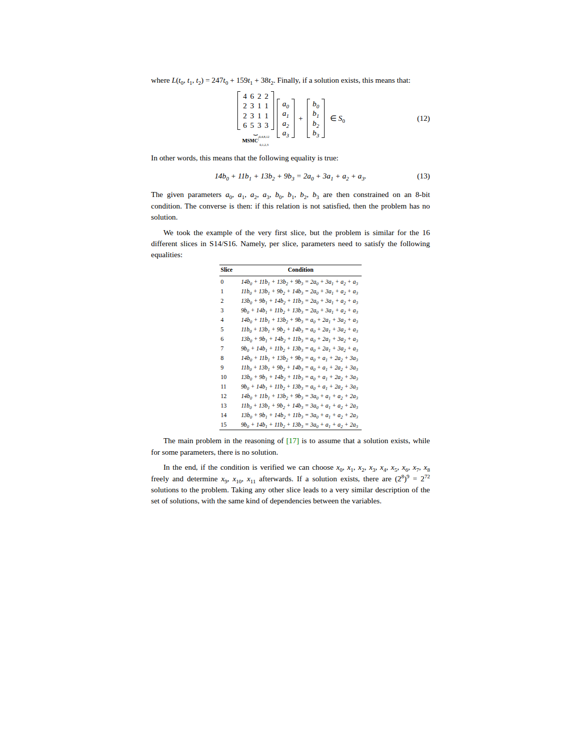where L(t0, t1, t2) = 247t0 + 159t1 + 38t2. Finally, if a solution exists, this means that:
| 4 | 6 | 2 | 2 |
| 2 | 3 | 1 | 1 |
| 2 | 3 | 1 | 1 |
| 6 | 5 | 3 | 3 |
⏟ MSMC|0,4,8,120,1,2,3
| a 0 |
| a 1 |
| a 2 |
| a 3 |
+
| b 0 |
| b 1 |
| b 2 |
| b 3 |
∈ S0
(12)
In other words, this means that the following equality is true:
14b0 + 11b1 + 13b2 + 9b3 = 2a0 + 3a1 + a2 + a3. (13)
The given parameters a0, a1, a2, a3, b0, b1, b2, b3 are then constrained on an 8-bit condition. The converse is then: if this relation is not satisfied, then the problem has no solution.
We took the example of the very first slice, but the problem is similar for the 16 different slices in S14/S16. Namely, per slice, parameters need to satisfy the following equalities:
| Slice | Condition |
| --- | --- |
| 0 | 14b 0 + 11b 1 + 13b 2 + 9b 3 = 2a 0 + 3a 1 + a 2 + a 3 |
| 1 | 11b 0 + 13b 1 + 9b 2 + 14b 3 = 2a 0 + 3a 1 + a 2 + a 3 |
| 2 | 13b 0 + 9b 1 + 14b 2 + 11b 3 = 2a 0 + 3a 1 + a 2 + a 3 |
| 3 | 9b 0 + 14b 1 + 11b 2 + 13b 3 = 2a 0 + 3a 1 + a 2 + a 3 |
| 4 | 14b 0 + 11b 1 + 13b 2 + 9b 3 = a 0 + 2a 1 + 3a 2 + a 3 |
| 5 | 11b 0 + 13b 1 + 9b 2 + 14b 3 = a 0 + 2a 1 + 3a 2 + a 3 |
| 6 | 13b 0 + 9b 1 + 14b 2 + 11b 3 = a 0 + 2a 1 + 3a 2 + a 3 |
| 7 | 9b 0 + 14b 1 + 11b 2 + 13b 3 = a 0 + 2a 1 + 3a 2 + a 3 |
| 8 | 14b 0 + 11b 1 + 13b 2 + 9b 3 = a 0 + a 1 + 2a 2 + 3a 3 |
| 9 | 11b 0 + 13b 1 + 9b 2 + 14b 3 = a 0 + a 1 + 2a 2 + 3a 3 |
| 10 | 13b 0 + 9b 1 + 14b 2 + 11b 3 = a 0 + a 1 + 2a 2 + 3a 3 |
| 11 | 9b 0 + 14b 1 + 11b 2 + 13b 3 = a 0 + a 1 + 2a 2 + 3a 3 |
| 12 | 14b 0 + 11b 1 + 13b 2 + 9b 3 = 3a 0 + a 1 + a 2 + 2a 3 |
| 13 | 11b 0 + 13b 1 + 9b 2 + 14b 3 = 3a 0 + a 1 + a 2 + 2a 3 |
| 14 | 13b 0 + 9b 1 + 14b 2 + 11b 3 = 3a 0 + a 1 + a 2 + 2a 3 |
| 15 | 9b 0 + 14b 1 + 11b 2 + 13b 3 = 3a 0 + a 1 + a 2 + 2a 3 |
The main problem in the reasoning of [17] is to assume that a solution exists, while for some parameters, there is no solution.
In the end, if the condition is verified we can choose x0, x1, x2, x3, x4, x5, x6, x7, x8 freely and determine x9, x10, x11 afterwards. If a solution exists, there are (28)9 = 272 solutions to the problem. Taking any other slice leads to a very similar description of the set of solutions, with the same kind of dependencies between the variables.